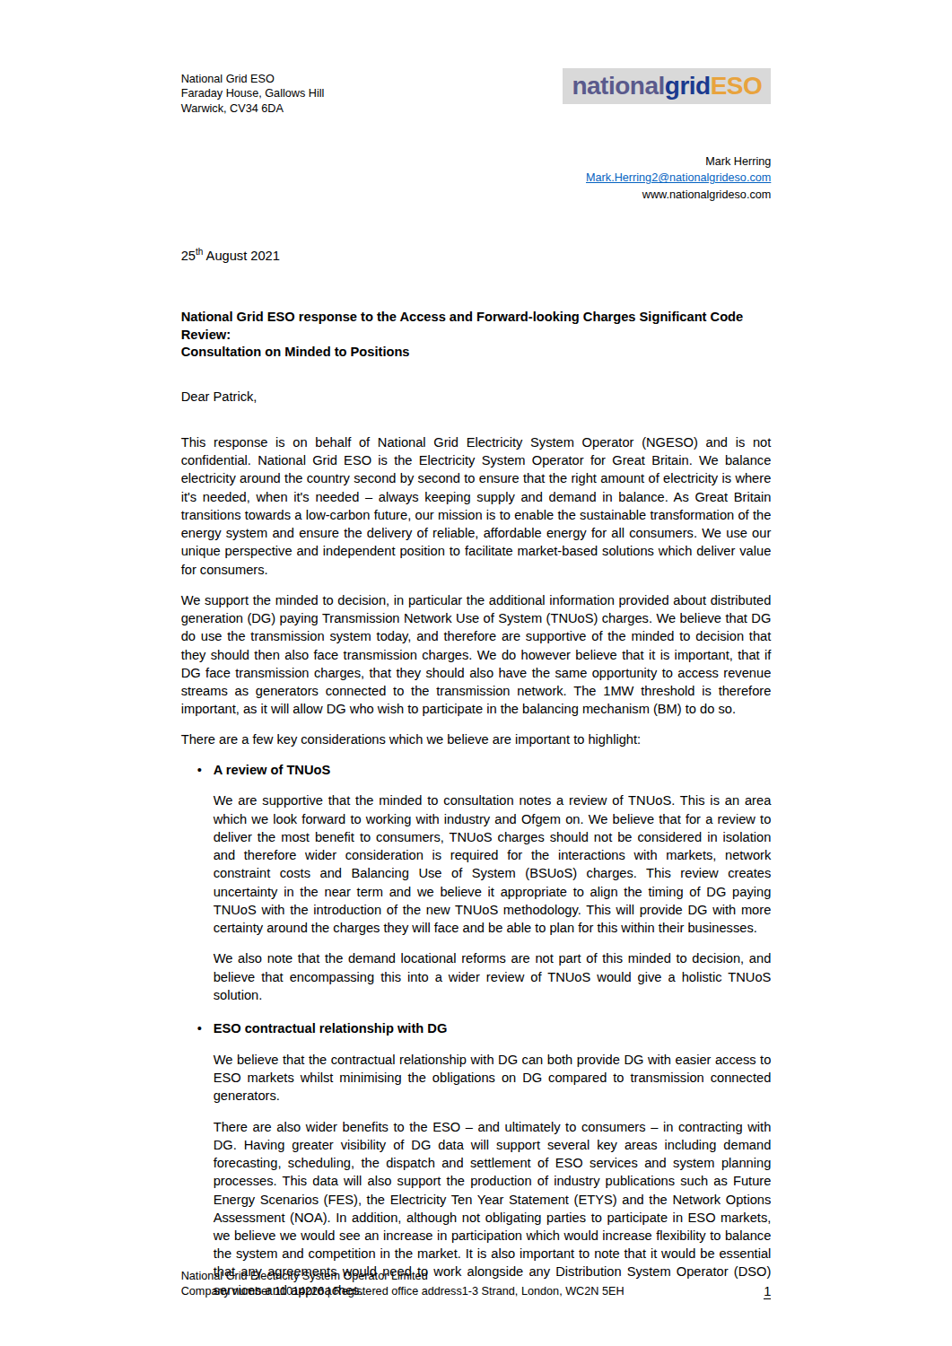National Grid ESO
Faraday House, Gallows Hill
Warwick, CV34 6DA
national grid ESO
Mark Herring
Mark.Herring2@nationalgrideso.com
www.nationalgrideso.com
25th August 2021
National Grid ESO response to the Access and Forward-looking Charges Significant Code Review:
Consultation on Minded to Positions
Dear Patrick,
This response is on behalf of National Grid Electricity System Operator (NGESO) and is not confidential. National Grid ESO is the Electricity System Operator for Great Britain. We balance electricity around the country second by second to ensure that the right amount of electricity is where it's needed, when it's needed – always keeping supply and demand in balance. As Great Britain transitions towards a low-carbon future, our mission is to enable the sustainable transformation of the energy system and ensure the delivery of reliable, affordable energy for all consumers. We use our unique perspective and independent position to facilitate market-based solutions which deliver value for consumers.
We support the minded to decision, in particular the additional information provided about distributed generation (DG) paying Transmission Network Use of System (TNUoS) charges. We believe that DG do use the transmission system today, and therefore are supportive of the minded to decision that they should then also face transmission charges. We do however believe that it is important, that if DG face transmission charges, that they should also have the same opportunity to access revenue streams as generators connected to the transmission network. The 1MW threshold is therefore important, as it will allow DG who wish to participate in the balancing mechanism (BM) to do so.
There are a few key considerations which we believe are important to highlight:
A review of TNUoS
We are supportive that the minded to consultation notes a review of TNUoS. This is an area which we look forward to working with industry and Ofgem on. We believe that for a review to deliver the most benefit to consumers, TNUoS charges should not be considered in isolation and therefore wider consideration is required for the interactions with markets, network constraint costs and Balancing Use of System (BSUoS) charges. This review creates uncertainty in the near term and we believe it appropriate to align the timing of DG paying TNUoS with the introduction of the new TNUoS methodology. This will provide DG with more certainty around the charges they will face and be able to plan for this within their businesses.
We also note that the demand locational reforms are not part of this minded to decision, and believe that encompassing this into a wider review of TNUoS would give a holistic TNUoS solution.
ESO contractual relationship with DG
We believe that the contractual relationship with DG can both provide DG with easier access to ESO markets whilst minimising the obligations on DG compared to transmission connected generators.
There are also wider benefits to the ESO – and ultimately to consumers – in contracting with DG. Having greater visibility of DG data will support several key areas including demand forecasting, scheduling, the dispatch and settlement of ESO services and system planning processes. This data will also support the production of industry publications such as Future Energy Scenarios (FES), the Electricity Ten Year Statement (ETYS) and the Network Options Assessment (NOA). In addition, although not obligating parties to participate in ESO markets, we believe we would see an increase in participation which would increase flexibility to balance the system and competition in the market. It is also important to note that it would be essential that any agreements would need to work alongside any Distribution System Operator (DSO) services and approaches.
National Grid Electricity System Operator Limited
Company number 11014226 | Registered office address1-3 Strand, London, WC2N 5EH
1